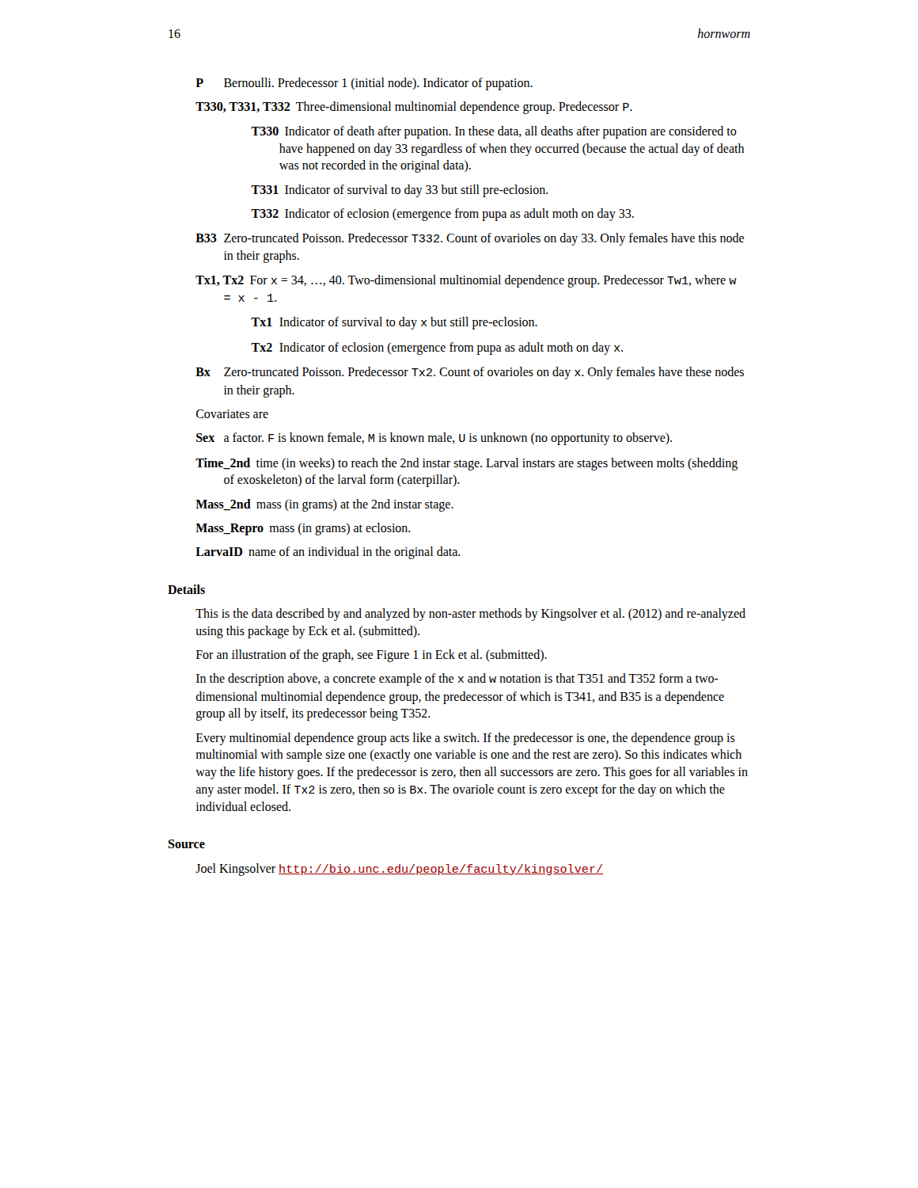16 hornworm
P
Bernoulli. Predecessor 1 (initial node). Indicator of pupation.
T330, T331, T332
Three-dimensional multinomial dependence group. Predecessor P.
T330
Indicator of death after pupation. In these data, all deaths after pupation are considered to have happened on day 33 regardless of when they occurred (because the actual day of death was not recorded in the original data).
T331
Indicator of survival to day 33 but still pre-eclosion.
T332
Indicator of eclosion (emergence from pupa as adult moth on day 33.
B33
Zero-truncated Poisson. Predecessor T332. Count of ovarioles on day 33. Only females have this node in their graphs.
Tx1, Tx2
For x = 34, …, 40. Two-dimensional multinomial dependence group. Predecessor Tw1, where w = x - 1.
Tx1
Indicator of survival to day x but still pre-eclosion.
Tx2
Indicator of eclosion (emergence from pupa as adult moth on day x.
Bx
Zero-truncated Poisson. Predecessor Tx2. Count of ovarioles on day x. Only females have these nodes in their graph.
Covariates are
Sex
a factor. F is known female, M is known male, U is unknown (no opportunity to observe).
Time_2nd
time (in weeks) to reach the 2nd instar stage. Larval instars are stages between molts (shedding of exoskeleton) of the larval form (caterpillar).
Mass_2nd
mass (in grams) at the 2nd instar stage.
Mass_Repro
mass (in grams) at eclosion.
LarvaID
name of an individual in the original data.
Details
This is the data described by and analyzed by non-aster methods by Kingsolver et al. (2012) and re-analyzed using this package by Eck et al. (submitted).
For an illustration of the graph, see Figure 1 in Eck et al. (submitted).
In the description above, a concrete example of the x and w notation is that T351 and T352 form a two-dimensional multinomial dependence group, the predecessor of which is T341, and B35 is a dependence group all by itself, its predecessor being T352.
Every multinomial dependence group acts like a switch. If the predecessor is one, the dependence group is multinomial with sample size one (exactly one variable is one and the rest are zero). So this indicates which way the life history goes. If the predecessor is zero, then all successors are zero. This goes for all variables in any aster model. If Tx2 is zero, then so is Bx. The ovariole count is zero except for the day on which the individual eclosed.
Source
Joel Kingsolver http://bio.unc.edu/people/faculty/kingsolver/